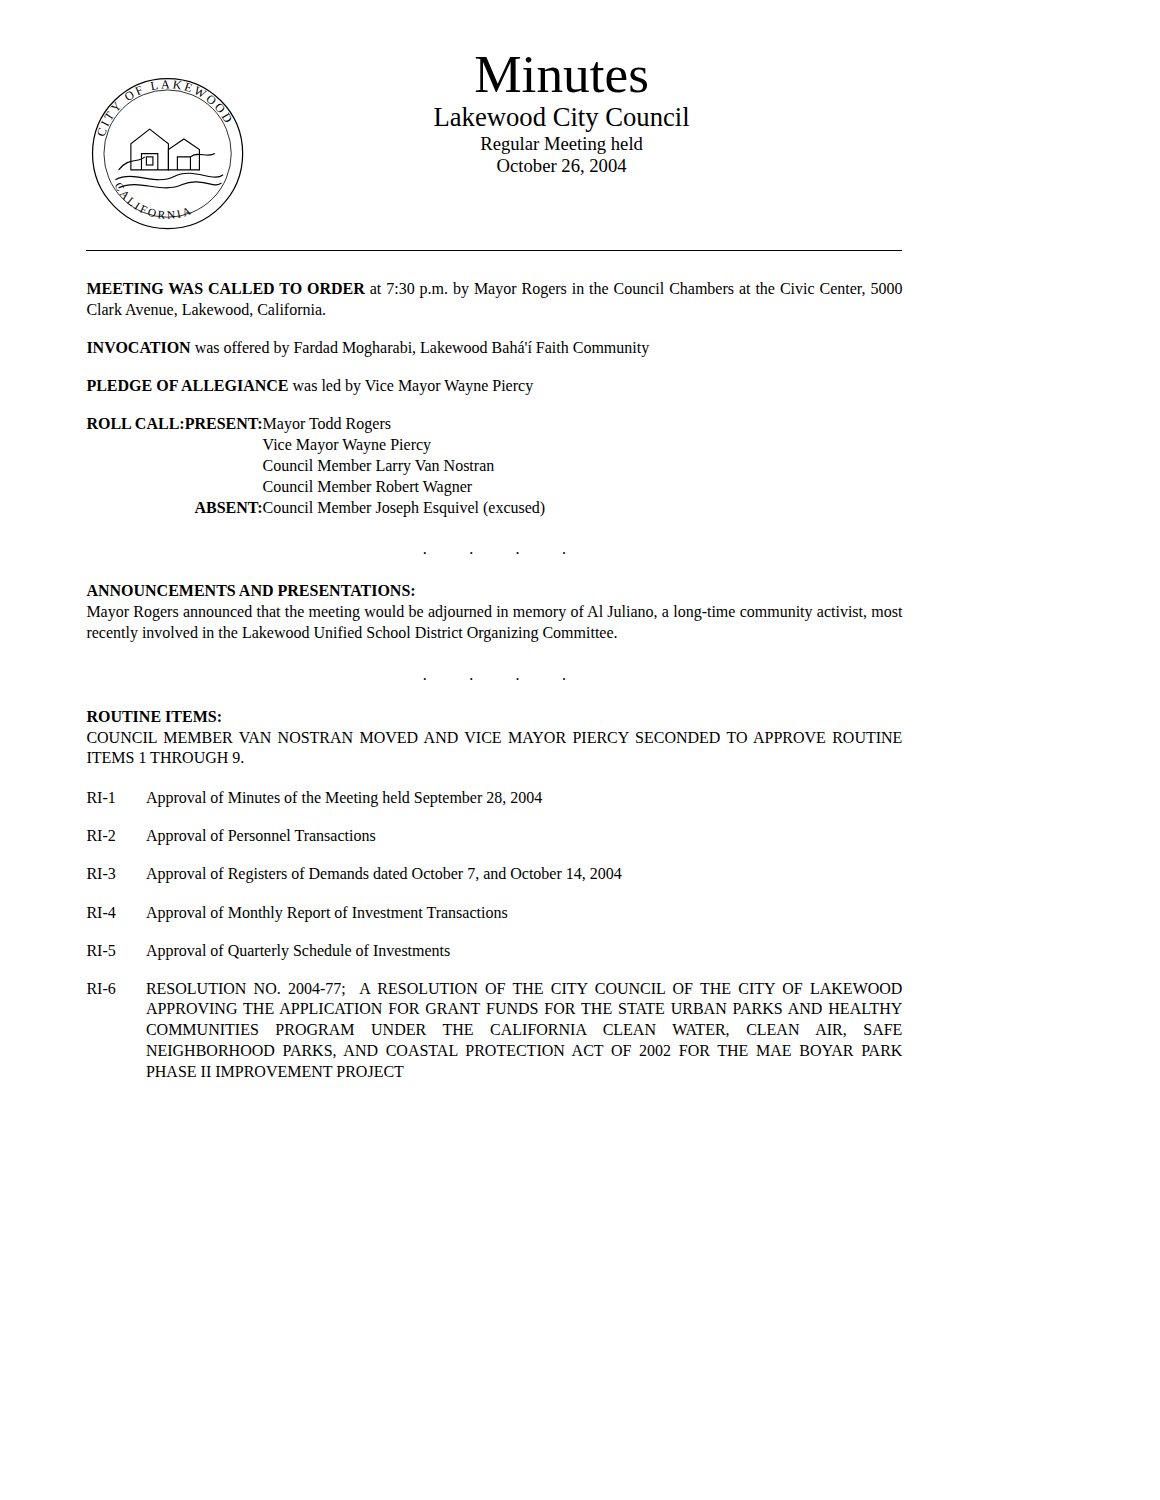CITY OF LAKEWOOD CALIFORNIA
Minutes
Lakewood City Council
Regular Meeting held
October 26, 2004
MEETING WAS CALLED TO ORDER at 7:30 p.m. by Mayor Rogers in the Council Chambers at the Civic Center, 5000 Clark Avenue, Lakewood, California.
INVOCATION was offered by Fardad Mogharabi, Lakewood Bahá'í Faith Community
PLEDGE OF ALLEGIANCE was led by Vice Mayor Wayne Piercy
| ROLL CALL: | PRESENT: | Mayor Todd Rogers |
| | | Vice Mayor Wayne Piercy |
| | | Council Member Larry Van Nostran |
| | | Council Member Robert Wagner |
| | ABSENT: | Council Member Joseph Esquivel (excused) |
. . . .
ANNOUNCEMENTS AND PRESENTATIONS:
Mayor Rogers announced that the meeting would be adjourned in memory of Al Juliano, a long-time community activist, most recently involved in the Lakewood Unified School District Organizing Committee.
. . . .
ROUTINE ITEMS:
COUNCIL MEMBER VAN NOSTRAN MOVED AND VICE MAYOR PIERCY SECONDED TO APPROVE ROUTINE ITEMS 1 THROUGH 9.
RI-1
Approval of Minutes of the Meeting held September 28, 2004
RI-2
Approval of Personnel Transactions
RI-3
Approval of Registers of Demands dated October 7, and October 14, 2004
RI-4
Approval of Monthly Report of Investment Transactions
RI-5
Approval of Quarterly Schedule of Investments
RI-6
RESOLUTION NO. 2004-77; A RESOLUTION OF THE CITY COUNCIL OF THE CITY OF LAKEWOOD APPROVING THE APPLICATION FOR GRANT FUNDS FOR THE STATE URBAN PARKS AND HEALTHY COMMUNITIES PROGRAM UNDER THE CALIFORNIA CLEAN WATER, CLEAN AIR, SAFE NEIGHBORHOOD PARKS, AND COASTAL PROTECTION ACT OF 2002 FOR THE MAE BOYAR PARK PHASE II IMPROVEMENT PROJECT